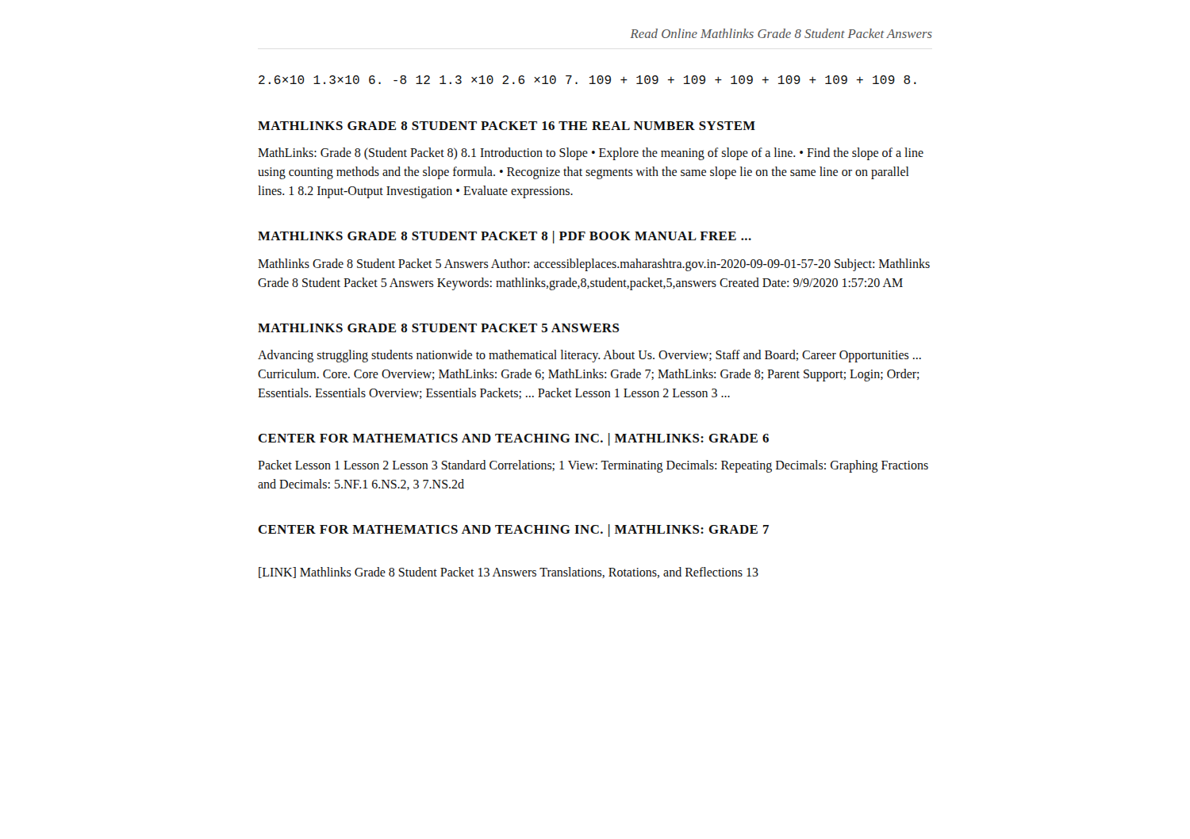Read Online Mathlinks Grade 8 Student Packet Answers
2.6×10 1.3×10 6. -8 12 1.3 ×10 2.6 ×10 7. 109 + 109 + 109 + 109 + 109 + 109 + 109 8.
MATHLINKS GRADE 8 STUDENT PACKET 16 THE REAL NUMBER SYSTEM
MathLinks: Grade 8 (Student Packet 8) 8.1 Introduction to Slope • Explore the meaning of slope of a line. • Find the slope of a line using counting methods and the slope formula. • Recognize that segments with the same slope lie on the same line or on parallel lines. 1 8.2 Input-Output Investigation • Evaluate expressions.
MATHLINKS GRADE 8 STUDENT PACKET 8 | pdf Book Manual Free ...
Mathlinks Grade 8 Student Packet 5 Answers Author: accessibleplaces.maharashtra.gov.in-2020-09-09-01-57-20 Subject: Mathlinks Grade 8 Student Packet 5 Answers Keywords: mathlinks,grade,8,student,packet,5,answers Created Date: 9/9/2020 1:57:20 AM
Mathlinks Grade 8 Student Packet 5 Answers
Advancing struggling students nationwide to mathematical literacy. About Us. Overview; Staff and Board; Career Opportunities ... Curriculum. Core. Core Overview; MathLinks: Grade 6; MathLinks: Grade 7; MathLinks: Grade 8; Parent Support; Login; Order; Essentials. Essentials Overview; Essentials Packets; ... Packet Lesson 1 Lesson 2 Lesson 3 ...
Center for Mathematics and Teaching Inc. | MathLinks: Grade 6
Packet Lesson 1 Lesson 2 Lesson 3 Standard Correlations; 1 View: Terminating Decimals: Repeating Decimals: Graphing Fractions and Decimals: 5.NF.1 6.NS.2, 3 7.NS.2d
Center for Mathematics and Teaching Inc. | MathLinks: Grade 7
[LINK] Mathlinks Grade 8 Student Packet 13 Answers Translations, Rotations, and Reflections 13